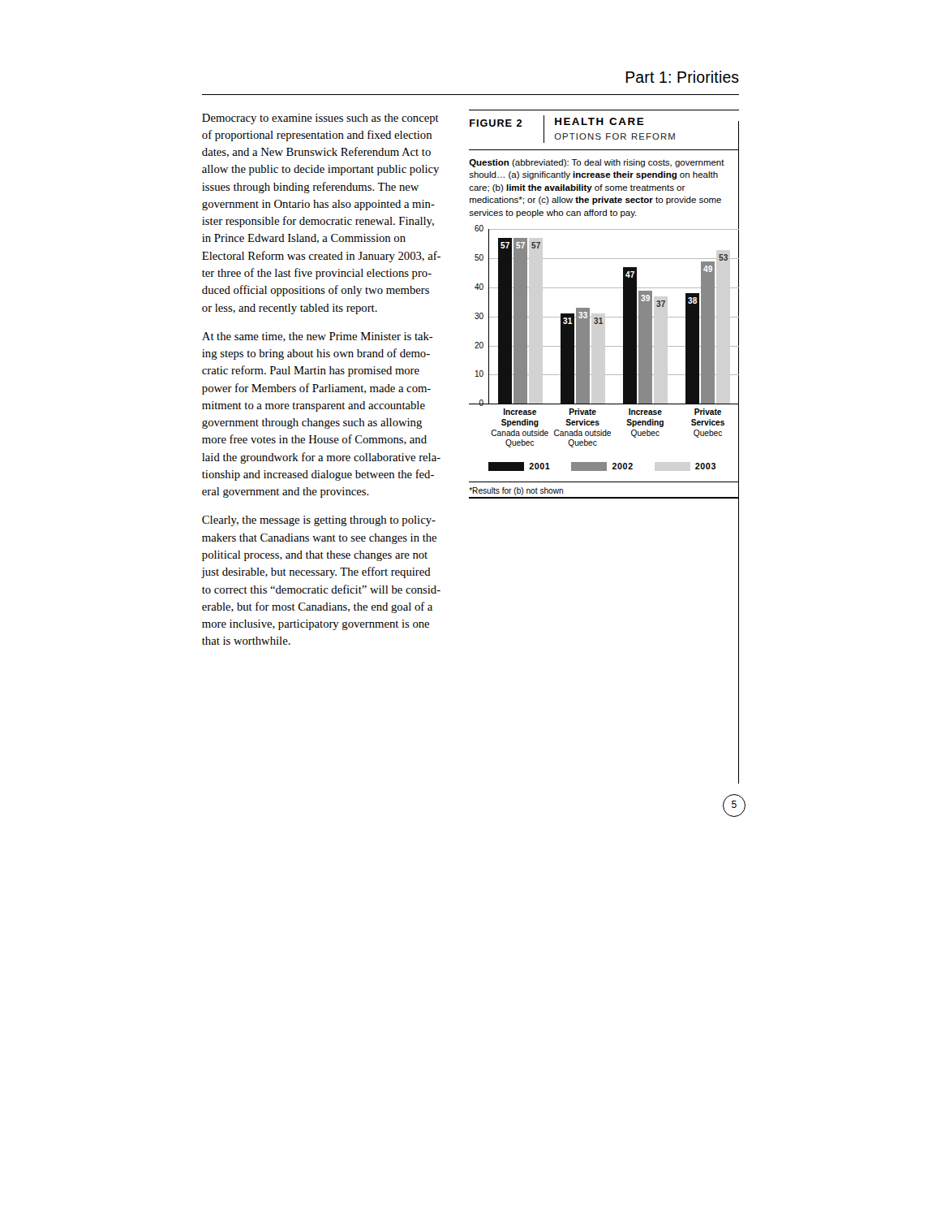Part 1: Priorities
Democracy to examine issues such as the concept of proportional representation and fixed election dates, and a New Brunswick Referendum Act to allow the public to decide important public policy issues through binding referendums. The new government in Ontario has also appointed a minister responsible for democratic renewal. Finally, in Prince Edward Island, a Commission on Electoral Reform was created in January 2003, after three of the last five provincial elections produced official oppositions of only two members or less, and recently tabled its report.
At the same time, the new Prime Minister is taking steps to bring about his own brand of democratic reform. Paul Martin has promised more power for Members of Parliament, made a commitment to a more transparent and accountable government through changes such as allowing more free votes in the House of Commons, and laid the groundwork for a more collaborative relationship and increased dialogue between the federal government and the provinces.
Clearly, the message is getting through to policymakers that Canadians want to see changes in the political process, and that these changes are not just desirable, but necessary. The effort required to correct this “democratic deficit” will be considerable, but for most Canadians, the end goal of a more inclusive, participatory government is one that is worthwhile.
FIGURE 2
HEALTH CARE
OPTIONS FOR REFORM
Question (abbreviated): To deal with rising costs, government should… (a) significantly increase their spending on health care; (b) limit the availability of some treatments or medications*; or (c) allow the private sector to provide some services to people who can afford to pay.
60 50 40 30 20 10 0
57
57
57
31
33
31
47
39
37
38
49
53
Increase Spending
Canada outside
Quebec
Private Services
Canada outside
Quebec
Increase Spending
Quebec
Private Services
Quebec
2001
2002
2003
*Results for (b) not shown
5